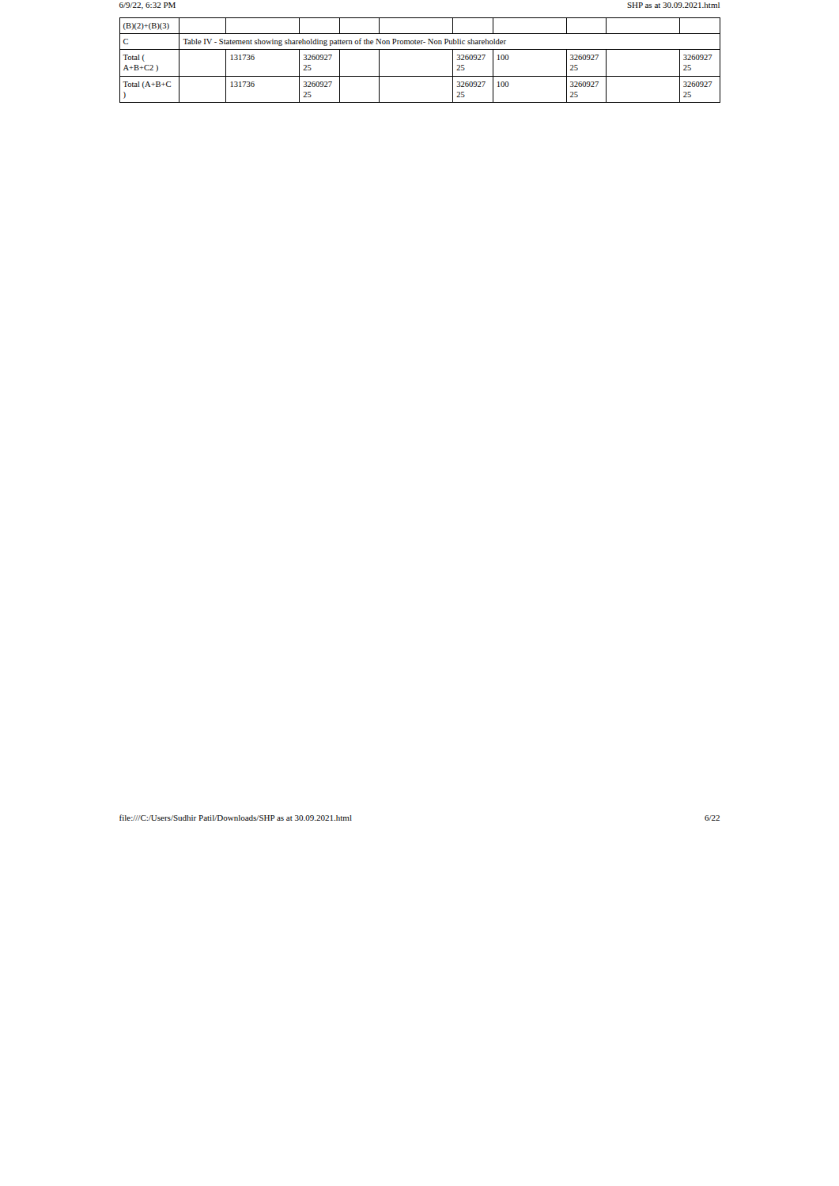6/9/22, 6:32 PM
SHP as at 30.09.2021.html
| (B)(2)+(B)(3) | | | | | | | | | | |
| C | Table IV - Statement showing shareholding pattern of the Non Promoter- Non Public shareholder |
| Total ( A+B+C2 ) | | 131736 | 326092725 | | | 326092725 | 100 | 326092725 | | 326092725 |
| Total (A+B+C ) | | 131736 | 326092725 | | | 326092725 | 100 | 326092725 | | 326092725 |
file:///C:/Users/Sudhir Patil/Downloads/SHP as at 30.09.2021.html
6/22